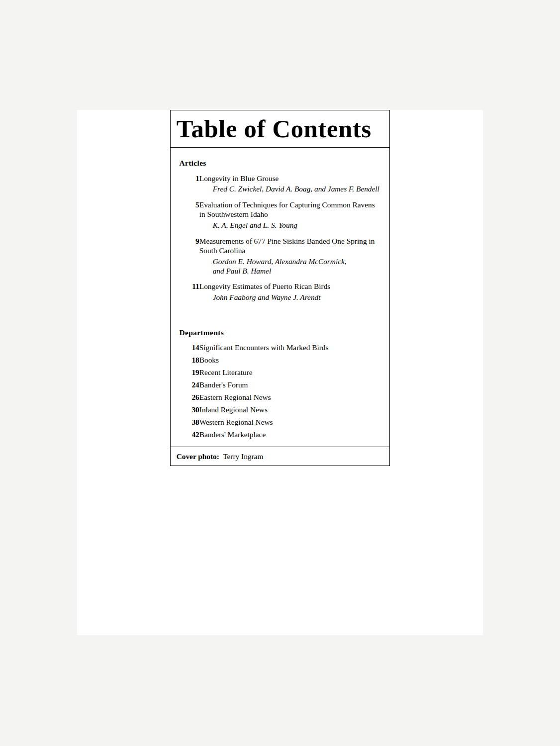Table of Contents
Articles
| 1 | Longevity in Blue Grouse Fred C. Zwickel, David A. Boag, and James F. Bendell |
| 5 | Evaluation of Techniques for Capturing Common Ravens in Southwestern Idaho K. A. Engel and L. S. Young |
| 9 | Measurements of 677 Pine Siskins Banded One Spring in South Carolina Gordon E. Howard, Alexandra McCormick, and Paul B. Hamel |
| 11 | Longevity Estimates of Puerto Rican Birds John Faaborg and Wayne J. Arendt |
Departments
| 14 | Significant Encounters with Marked Birds |
| 18 | Books |
| 19 | Recent Literature |
| 24 | Bander's Forum |
| 26 | Eastern Regional News |
| 30 | Inland Regional News |
| 38 | Western Regional News |
| 42 | Banders' Marketplace |
Cover photo: Terry Ingram